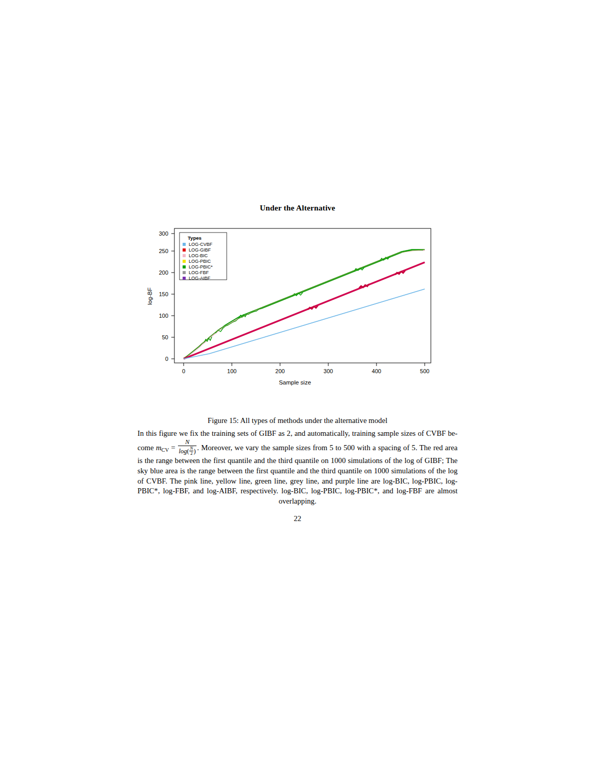Under the Alternative
0 50 100 150 200 250 300 0 100 200 300 400 500 Sample size log-BF Types LOG-CVBF LOG-GIBF LOG-BIC LOG-PBIC LOG-PBIC* LOG-FBF LOG-AIBF
Figure 15: All types of methods under the alternative model
In this figure we fix the training sets of GIBF as 2, and automatically, training sample sizes of CVBF become mCV = Nlog(N 2). Moreover, we vary the sample sizes from 5 to 500 with a spacing of 5. The red area is the range between the first quantile and the third quantile on 1000 simulations of the log of GIBF; The sky blue area is the range between the first quantile and the third quantile on 1000 simulations of the log of CVBF. The pink line, yellow line, green line, grey line, and purple line are log-BIC, log-PBIC, log-PBIC*, log-FBF, and log-AIBF, respectively. log-BIC, log-PBIC, log-PBIC*, and log-FBF are almost overlapping.
22